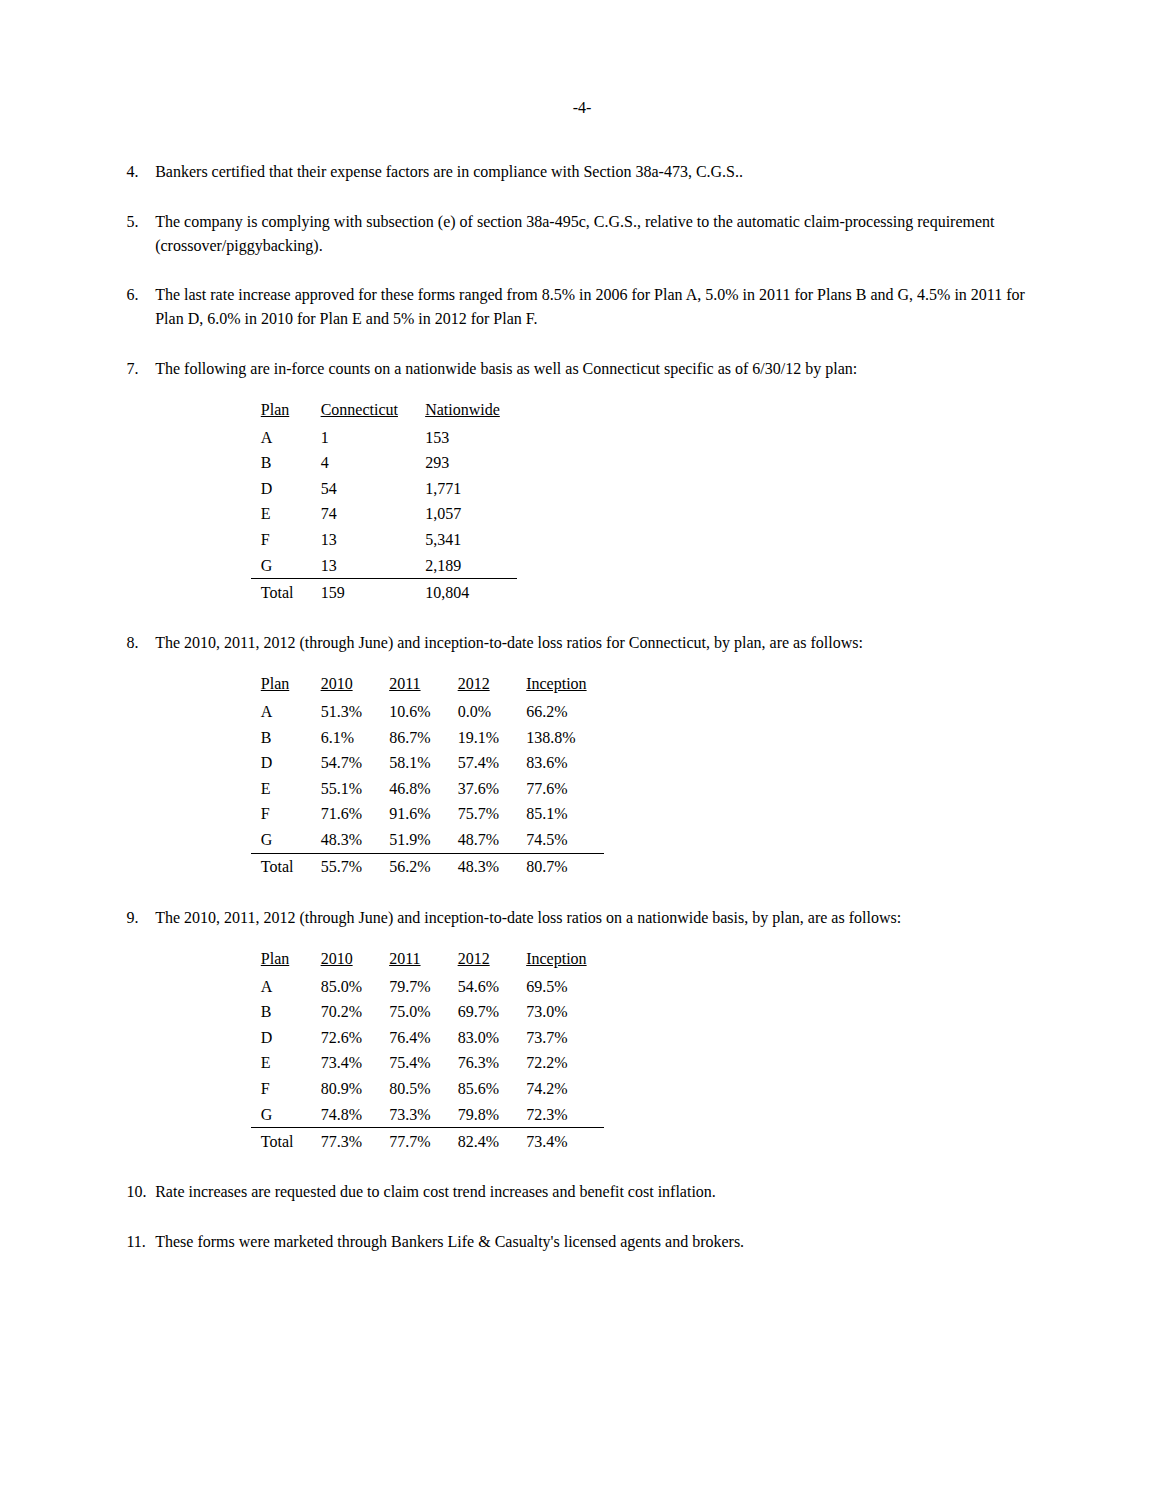-4-
4. Bankers certified that their expense factors are in compliance with Section 38a-473, C.G.S..
5. The company is complying with subsection (e) of section 38a-495c, C.G.S., relative to the automatic claim-processing requirement (crossover/piggybacking).
6. The last rate increase approved for these forms ranged from 8.5% in 2006 for Plan A, 5.0% in 2011 for Plans B and G, 4.5% in 2011 for Plan D, 6.0% in 2010 for Plan E and 5% in 2012 for Plan F.
7. The following are in-force counts on a nationwide basis as well as Connecticut specific as of 6/30/12 by plan:
| Plan | Connecticut | Nationwide |
| --- | --- | --- |
| A | 1 | 153 |
| B | 4 | 293 |
| D | 54 | 1,771 |
| E | 74 | 1,057 |
| F | 13 | 5,341 |
| G | 13 | 2,189 |
| Total | 159 | 10,804 |
8. The 2010, 2011, 2012 (through June) and inception-to-date loss ratios for Connecticut, by plan, are as follows:
| Plan | 2010 | 2011 | 2012 | Inception |
| --- | --- | --- | --- | --- |
| A | 51.3% | 10.6% | 0.0% | 66.2% |
| B | 6.1% | 86.7% | 19.1% | 138.8% |
| D | 54.7% | 58.1% | 57.4% | 83.6% |
| E | 55.1% | 46.8% | 37.6% | 77.6% |
| F | 71.6% | 91.6% | 75.7% | 85.1% |
| G | 48.3% | 51.9% | 48.7% | 74.5% |
| Total | 55.7% | 56.2% | 48.3% | 80.7% |
9. The 2010, 2011, 2012 (through June) and inception-to-date loss ratios on a nationwide basis, by plan, are as follows:
| Plan | 2010 | 2011 | 2012 | Inception |
| --- | --- | --- | --- | --- |
| A | 85.0% | 79.7% | 54.6% | 69.5% |
| B | 70.2% | 75.0% | 69.7% | 73.0% |
| D | 72.6% | 76.4% | 83.0% | 73.7% |
| E | 73.4% | 75.4% | 76.3% | 72.2% |
| F | 80.9% | 80.5% | 85.6% | 74.2% |
| G | 74.8% | 73.3% | 79.8% | 72.3% |
| Total | 77.3% | 77.7% | 82.4% | 73.4% |
10. Rate increases are requested due to claim cost trend increases and benefit cost inflation.
11. These forms were marketed through Bankers Life & Casualty's licensed agents and brokers.